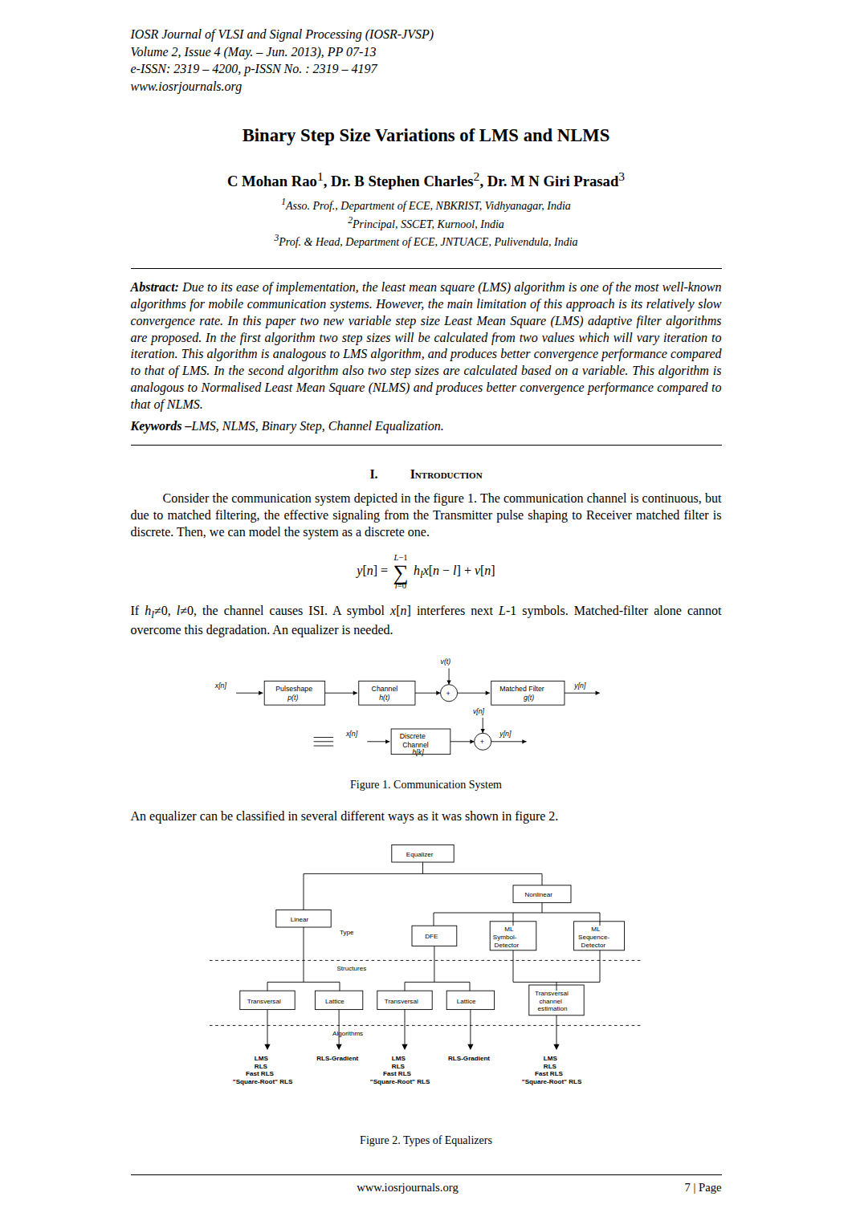IOSR Journal of VLSI and Signal Processing (IOSR-JVSP)
Volume 2, Issue 4 (May. – Jun. 2013), PP 07-13
e-ISSN: 2319 – 4200, p-ISSN No. : 2319 – 4197
www.iosrjournals.org
Binary Step Size Variations of LMS and NLMS
C Mohan Rao1, Dr. B Stephen Charles2, Dr. M N Giri Prasad3
1Asso. Prof., Department of ECE, NBKRIST, Vidhyanagar, India
2Principal, SSCET, Kurnool, India
3Prof. & Head, Department of ECE, JNTUACE, Pulivendula, India
Abstract: Due to its ease of implementation, the least mean square (LMS) algorithm is one of the most well-known algorithms for mobile communication systems. However, the main limitation of this approach is its relatively slow convergence rate. In this paper two new variable step size Least Mean Square (LMS) adaptive filter algorithms are proposed. In the first algorithm two step sizes will be calculated from two values which will vary iteration to iteration. This algorithm is analogous to LMS algorithm, and produces better convergence performance compared to that of LMS. In the second algorithm also two step sizes are calculated based on a variable. This algorithm is analogous to Normalised Least Mean Square (NLMS) and produces better convergence performance compared to that of NLMS.
Keywords –LMS, NLMS, Binary Step, Channel Equalization.
I. Introduction
Consider the communication system depicted in the figure 1. The communication channel is continuous, but due to matched filtering, the effective signaling from the Transmitter pulse shaping to Receiver matched filter is discrete. Then, we can model the system as a discrete one.
y[n] = L−1 ∑ l=0 hl x[n − l] + v[n]
If hl≠0, l≠0, the channel causes ISI. A symbol x[n] interferes next L-1 symbols. Matched-filter alone cannot overcome this degradation. An equalizer is needed.
x[n] Pulseshape p(t) Channel h(t) + v(t) Matched Filter g(t) y[n] x[n] Discrete Channel h[k] + v[n] y[n]
Figure 1. Communication System
An equalizer can be classified in several different ways as it was shown in figure 2.
Equalizer Nonlinear Linear Type DFE ML Symbol- Detector ML Sequence- Detector Structures Transversal Lattice Transversal Lattice Transversal channel estimation Algorithms LMS RLS Fast RLS "Square-Root" RLS RLS-Gradient LMS RLS Fast RLS "Square-Root" RLS RLS-Gradient LMS RLS Fast RLS "Square-Root" RLS
Figure 2. Types of Equalizers
www.iosrjournals.org 7 | Page